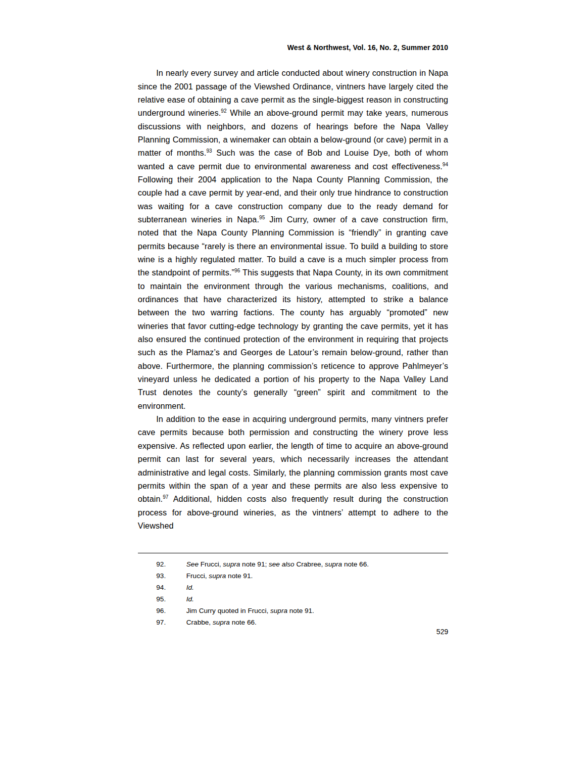West & Northwest, Vol. 16, No. 2, Summer 2010
In nearly every survey and article conducted about winery construction in Napa since the 2001 passage of the Viewshed Ordinance, vintners have largely cited the relative ease of obtaining a cave permit as the single-biggest reason in constructing underground wineries.92 While an above-ground permit may take years, numerous discussions with neighbors, and dozens of hearings before the Napa Valley Planning Commission, a winemaker can obtain a below-ground (or cave) permit in a matter of months.93 Such was the case of Bob and Louise Dye, both of whom wanted a cave permit due to environmental awareness and cost effectiveness.94 Following their 2004 application to the Napa County Planning Commission, the couple had a cave permit by year-end, and their only true hindrance to construction was waiting for a cave construction company due to the ready demand for subterranean wineries in Napa.95 Jim Curry, owner of a cave construction firm, noted that the Napa County Planning Commission is “friendly” in granting cave permits because “rarely is there an environmental issue. To build a building to store wine is a highly regulated matter. To build a cave is a much simpler process from the standpoint of permits.”96 This suggests that Napa County, in its own commitment to maintain the environment through the various mechanisms, coalitions, and ordinances that have characterized its history, attempted to strike a balance between the two warring factions. The county has arguably “promoted” new wineries that favor cutting-edge technology by granting the cave permits, yet it has also ensured the continued protection of the environment in requiring that projects such as the Plamaz’s and Georges de Latour’s remain below-ground, rather than above. Furthermore, the planning commission’s reticence to approve Pahlmeyer’s vineyard unless he dedicated a portion of his property to the Napa Valley Land Trust denotes the county’s generally “green” spirit and commitment to the environment.
In addition to the ease in acquiring underground permits, many vintners prefer cave permits because both permission and constructing the winery prove less expensive. As reflected upon earlier, the length of time to acquire an above-ground permit can last for several years, which necessarily increases the attendant administrative and legal costs. Similarly, the planning commission grants most cave permits within the span of a year and these permits are also less expensive to obtain.97 Additional, hidden costs also frequently result during the construction process for above-ground wineries, as the vintners’ attempt to adhere to the Viewshed
| 92. | See Frucci, supra note 91; see also Crabree, supra note 66. |
| 93. | Frucci, supra note 91. |
| 94. | Id. |
| 95. | Id. |
| 96. | Jim Curry quoted in Frucci, supra note 91. |
| 97. | Crabbe, supra note 66. |
529